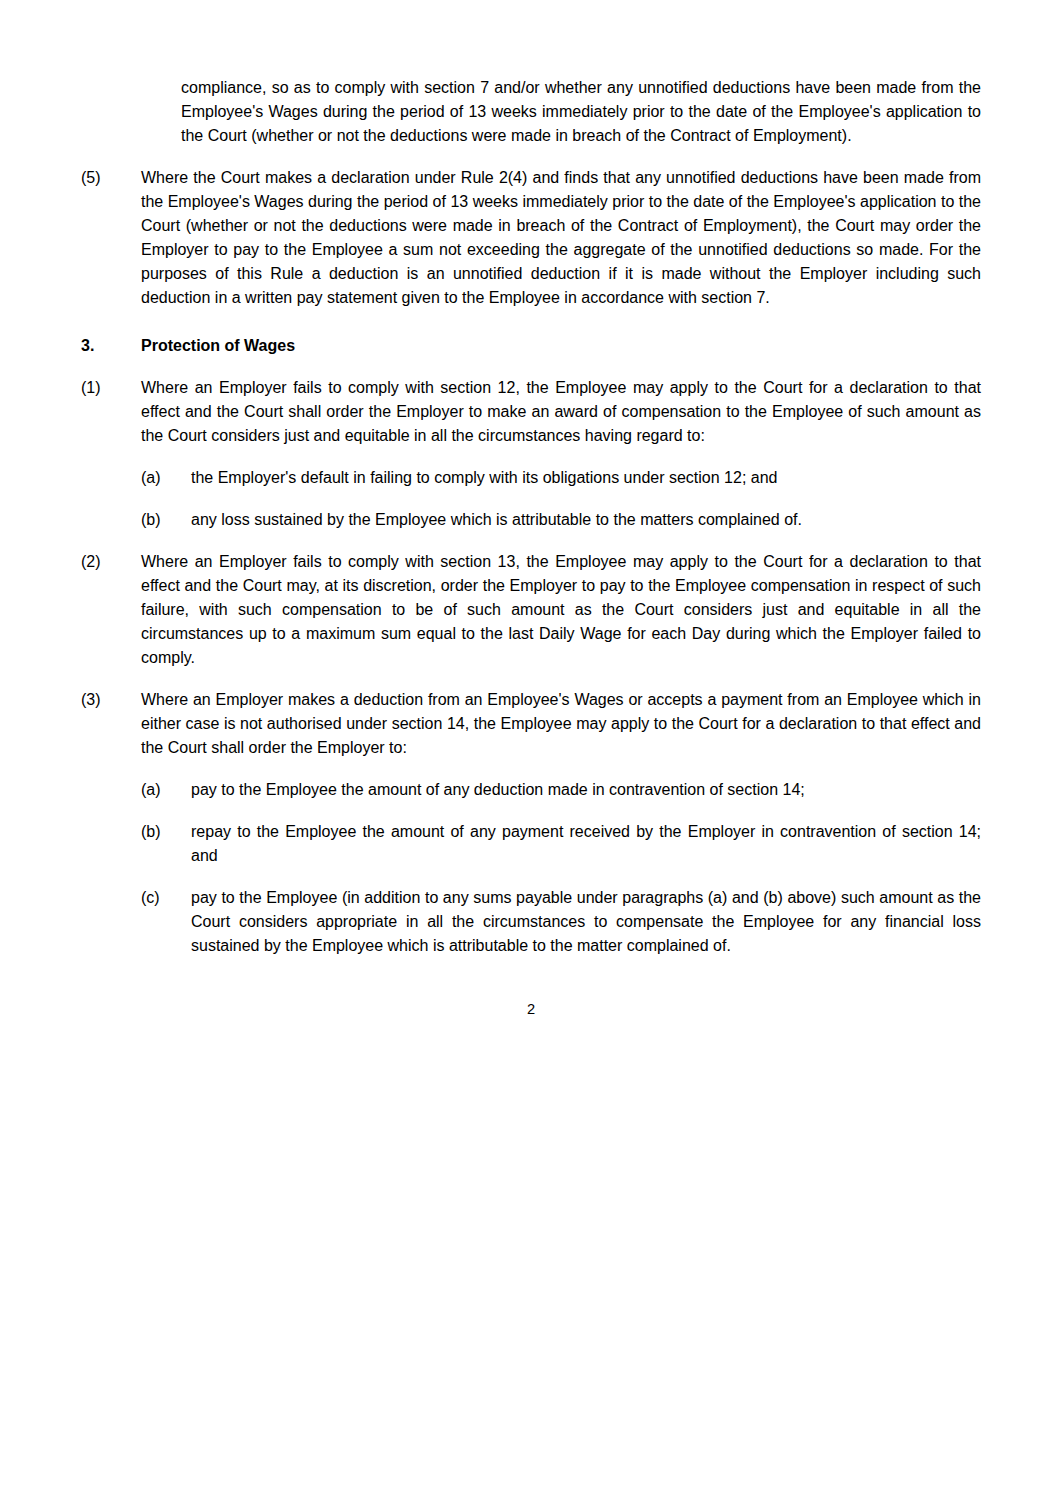compliance, so as to comply with section 7 and/or whether any unnotified deductions have been made from the Employee's Wages during the period of 13 weeks immediately prior to the date of the Employee's application to the Court (whether or not the deductions were made in breach of the Contract of Employment).
(5)
Where the Court makes a declaration under Rule 2(4) and finds that any unnotified deductions have been made from the Employee's Wages during the period of 13 weeks immediately prior to the date of the Employee's application to the Court (whether or not the deductions were made in breach of the Contract of Employment), the Court may order the Employer to pay to the Employee a sum not exceeding the aggregate of the unnotified deductions so made. For the purposes of this Rule a deduction is an unnotified deduction if it is made without the Employer including such deduction in a written pay statement given to the Employee in accordance with section 7.
3. Protection of Wages
(1)
Where an Employer fails to comply with section 12, the Employee may apply to the Court for a declaration to that effect and the Court shall order the Employer to make an award of compensation to the Employee of such amount as the Court considers just and equitable in all the circumstances having regard to:
(a)
the Employer's default in failing to comply with its obligations under section 12; and
(b)
any loss sustained by the Employee which is attributable to the matters complained of.
(2)
Where an Employer fails to comply with section 13, the Employee may apply to the Court for a declaration to that effect and the Court may, at its discretion, order the Employer to pay to the Employee compensation in respect of such failure, with such compensation to be of such amount as the Court considers just and equitable in all the circumstances up to a maximum sum equal to the last Daily Wage for each Day during which the Employer failed to comply.
(3)
Where an Employer makes a deduction from an Employee's Wages or accepts a payment from an Employee which in either case is not authorised under section 14, the Employee may apply to the Court for a declaration to that effect and the Court shall order the Employer to:
(a)
pay to the Employee the amount of any deduction made in contravention of section 14;
(b)
repay to the Employee the amount of any payment received by the Employer in contravention of section 14; and
(c)
pay to the Employee (in addition to any sums payable under paragraphs (a) and (b) above) such amount as the Court considers appropriate in all the circumstances to compensate the Employee for any financial loss sustained by the Employee which is attributable to the matter complained of.
2